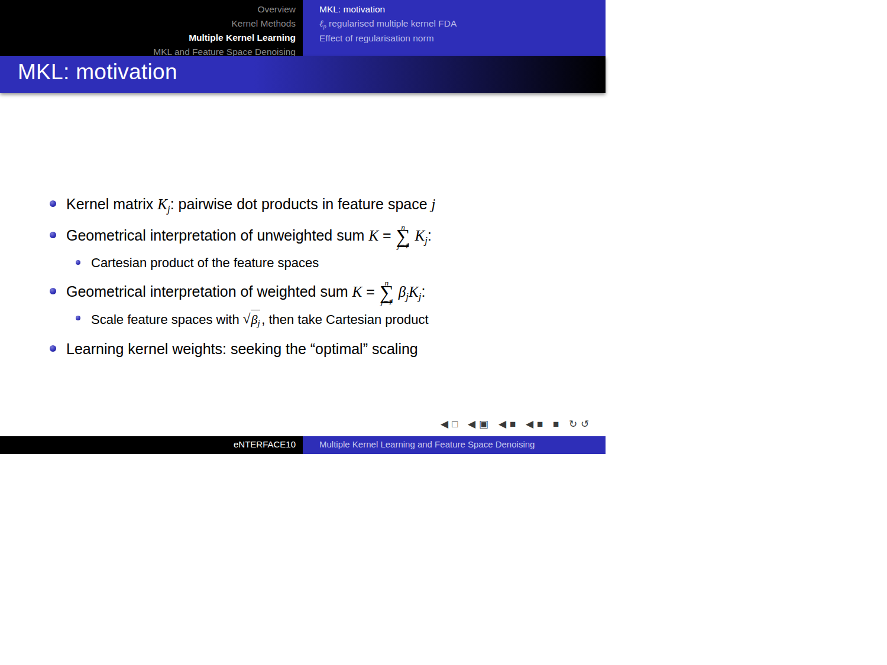Overview
Kernel Methods
Multiple Kernel Learning
MKL and Feature Space Denoising
Conclusions
MKL: motivation
ℓp regularised multiple kernel FDA
Effect of regularisation norm
MKL: motivation
Kernel matrix Kj: pairwise dot products in feature space j
Geometrical interpretation of unweighted sum K = ∑nj=1 Kj:
Cartesian product of the feature spaces
Geometrical interpretation of weighted sum K = ∑nj=1 βjKj:
Scale feature spaces with βj, then take Cartesian product
Learning kernel weights: seeking the “optimal” scaling
◀□ ◀▣ ◀■ ◀■ ■ ↻↺
eNTERFACE10
Multiple Kernel Learning and Feature Space Denoising